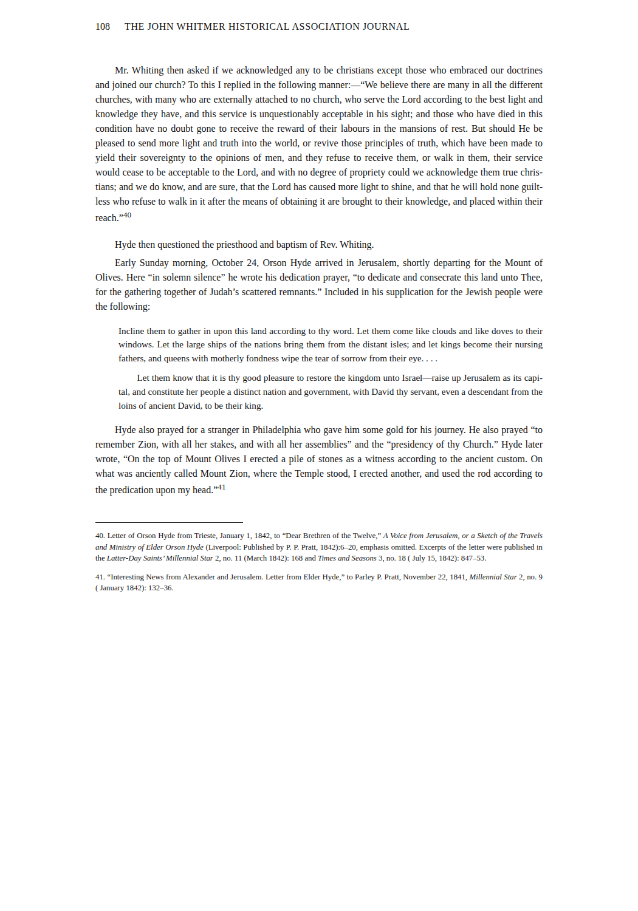108 THE JOHN WHITMER HISTORICAL ASSOCIATION JOURNAL
Mr. Whiting then asked if we acknowledged any to be christians except those who embraced our doctrines and joined our church? To this I replied in the following manner:—“We believe there are many in all the different churches, with many who are externally attached to no church, who serve the Lord according to the best light and knowledge they have, and this service is unquestionably acceptable in his sight; and those who have died in this condition have no doubt gone to receive the reward of their labours in the mansions of rest. But should He be pleased to send more light and truth into the world, or revive those principles of truth, which have been made to yield their sovereignty to the opinions of men, and they refuse to receive them, or walk in them, their service would cease to be acceptable to the Lord, and with no degree of propriety could we acknowledge them true christians; and we do know, and are sure, that the Lord has caused more light to shine, and that he will hold none guiltless who refuse to walk in it after the means of obtaining it are brought to their knowledge, and placed within their reach.”40
Hyde then questioned the priesthood and baptism of Rev. Whiting.
Early Sunday morning, October 24, Orson Hyde arrived in Jerusalem, shortly departing for the Mount of Olives. Here “in solemn silence” he wrote his dedication prayer, “to dedicate and consecrate this land unto Thee, for the gathering together of Judah’s scattered remnants.” Included in his supplication for the Jewish people were the following:
Incline them to gather in upon this land according to thy word. Let them come like clouds and like doves to their windows. Let the large ships of the nations bring them from the distant isles; and let kings become their nursing fathers, and queens with motherly fondness wipe the tear of sorrow from their eye. . . .
Let them know that it is thy good pleasure to restore the kingdom unto Israel—raise up Jerusalem as its capital, and constitute her people a distinct nation and government, with David thy servant, even a descendant from the loins of ancient David, to be their king.
Hyde also prayed for a stranger in Philadelphia who gave him some gold for his journey. He also prayed “to remember Zion, with all her stakes, and with all her assemblies” and the “presidency of thy Church.” Hyde later wrote, “On the top of Mount Olives I erected a pile of stones as a witness according to the ancient custom. On what was anciently called Mount Zion, where the Temple stood, I erected another, and used the rod according to the predication upon my head.”41
40. Letter of Orson Hyde from Trieste, January 1, 1842, to “Dear Brethren of the Twelve,” A Voice from Jerusalem, or a Sketch of the Travels and Ministry of Elder Orson Hyde (Liverpool: Published by P. P. Pratt, 1842):6–20, emphasis omitted. Excerpts of the letter were published in the Latter-Day Saints’ Millennial Star 2, no. 11 (March 1842): 168 and Times and Seasons 3, no. 18 ( July 15, 1842): 847–53.
41. “Interesting News from Alexander and Jerusalem. Letter from Elder Hyde,” to Parley P. Pratt, November 22, 1841, Millennial Star 2, no. 9 ( January 1842): 132–36.